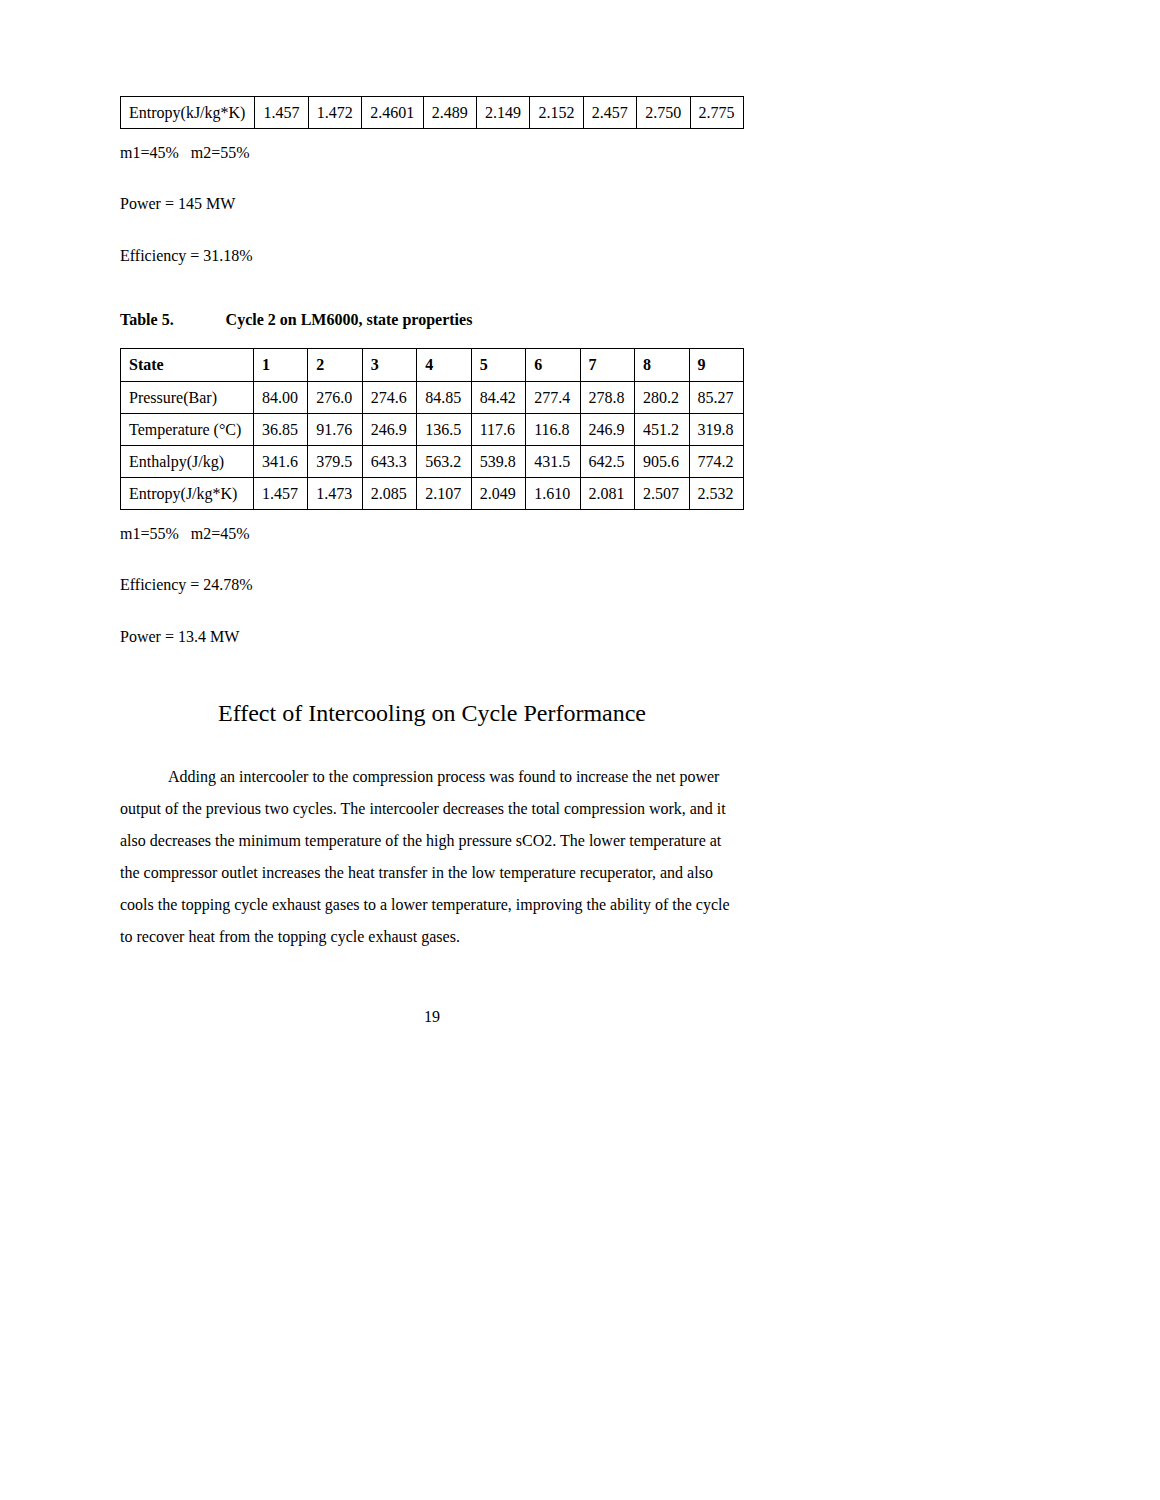| Entropy(kJ/kg*K) | 1.457 | 1.472 | 2.4601 | 2.489 | 2.149 | 2.152 | 2.457 | 2.750 | 2.775 |
m1=45% m2=55%
Power = 145 MW
Efficiency = 31.18%
Table 5. Cycle 2 on LM6000, state properties
| State | 1 | 2 | 3 | 4 | 5 | 6 | 7 | 8 | 9 |
| --- | --- | --- | --- | --- | --- | --- | --- | --- | --- |
| Pressure(Bar) | 84.00 | 276.0 | 274.6 | 84.85 | 84.42 | 277.4 | 278.8 | 280.2 | 85.27 |
| Temperature (°C) | 36.85 | 91.76 | 246.9 | 136.5 | 117.6 | 116.8 | 246.9 | 451.2 | 319.8 |
| Enthalpy(J/kg) | 341.6 | 379.5 | 643.3 | 563.2 | 539.8 | 431.5 | 642.5 | 905.6 | 774.2 |
| Entropy(J/kg*K) | 1.457 | 1.473 | 2.085 | 2.107 | 2.049 | 1.610 | 2.081 | 2.507 | 2.532 |
m1=55% m2=45%
Efficiency = 24.78%
Power = 13.4 MW
Effect of Intercooling on Cycle Performance
Adding an intercooler to the compression process was found to increase the net power output of the previous two cycles. The intercooler decreases the total compression work, and it also decreases the minimum temperature of the high pressure sCO2. The lower temperature at the compressor outlet increases the heat transfer in the low temperature recuperator, and also cools the topping cycle exhaust gases to a lower temperature, improving the ability of the cycle to recover heat from the topping cycle exhaust gases.
19